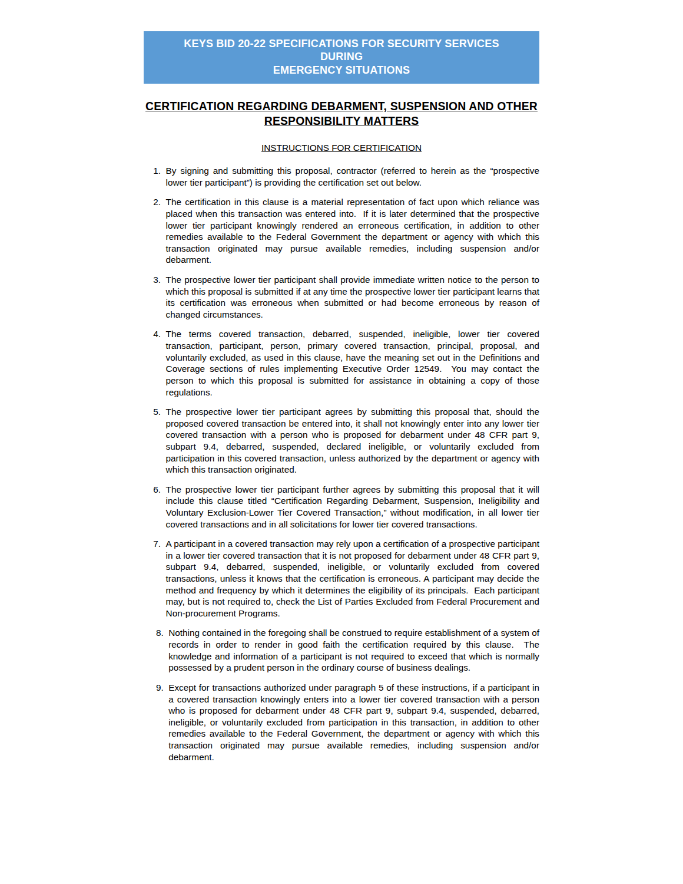KEYS BID 20-22 SPECIFICATIONS FOR SECURITY SERVICES DURING
EMERGENCY SITUATIONS
CERTIFICATION REGARDING DEBARMENT, SUSPENSION AND OTHER
RESPONSIBILITY MATTERS
INSTRUCTIONS FOR CERTIFICATION
1. By signing and submitting this proposal, contractor (referred to herein as the “prospective lower tier participant”) is providing the certification set out below.
2. The certification in this clause is a material representation of fact upon which reliance was placed when this transaction was entered into. If it is later determined that the prospective lower tier participant knowingly rendered an erroneous certification, in addition to other remedies available to the Federal Government the department or agency with which this transaction originated may pursue available remedies, including suspension and/or debarment.
3. The prospective lower tier participant shall provide immediate written notice to the person to which this proposal is submitted if at any time the prospective lower tier participant learns that its certification was erroneous when submitted or had become erroneous by reason of changed circumstances.
4. The terms covered transaction, debarred, suspended, ineligible, lower tier covered transaction, participant, person, primary covered transaction, principal, proposal, and voluntarily excluded, as used in this clause, have the meaning set out in the Definitions and Coverage sections of rules implementing Executive Order 12549. You may contact the person to which this proposal is submitted for assistance in obtaining a copy of those regulations.
5. The prospective lower tier participant agrees by submitting this proposal that, should the proposed covered transaction be entered into, it shall not knowingly enter into any lower tier covered transaction with a person who is proposed for debarment under 48 CFR part 9, subpart 9.4, debarred, suspended, declared ineligible, or voluntarily excluded from participation in this covered transaction, unless authorized by the department or agency with which this transaction originated.
6. The prospective lower tier participant further agrees by submitting this proposal that it will include this clause titled “Certification Regarding Debarment, Suspension, Ineligibility and Voluntary Exclusion-Lower Tier Covered Transaction,” without modification, in all lower tier covered transactions and in all solicitations for lower tier covered transactions.
7. A participant in a covered transaction may rely upon a certification of a prospective participant in a lower tier covered transaction that it is not proposed for debarment under 48 CFR part 9, subpart 9.4, debarred, suspended, ineligible, or voluntarily excluded from covered transactions, unless it knows that the certification is erroneous. A participant may decide the method and frequency by which it determines the eligibility of its principals. Each participant may, but is not required to, check the List of Parties Excluded from Federal Procurement and Non-procurement Programs.
8. Nothing contained in the foregoing shall be construed to require establishment of a system of records in order to render in good faith the certification required by this clause. The knowledge and information of a participant is not required to exceed that which is normally possessed by a prudent person in the ordinary course of business dealings.
9. Except for transactions authorized under paragraph 5 of these instructions, if a participant in a covered transaction knowingly enters into a lower tier covered transaction with a person who is proposed for debarment under 48 CFR part 9, subpart 9.4, suspended, debarred, ineligible, or voluntarily excluded from participation in this transaction, in addition to other remedies available to the Federal Government, the department or agency with which this transaction originated may pursue available remedies, including suspension and/or debarment.